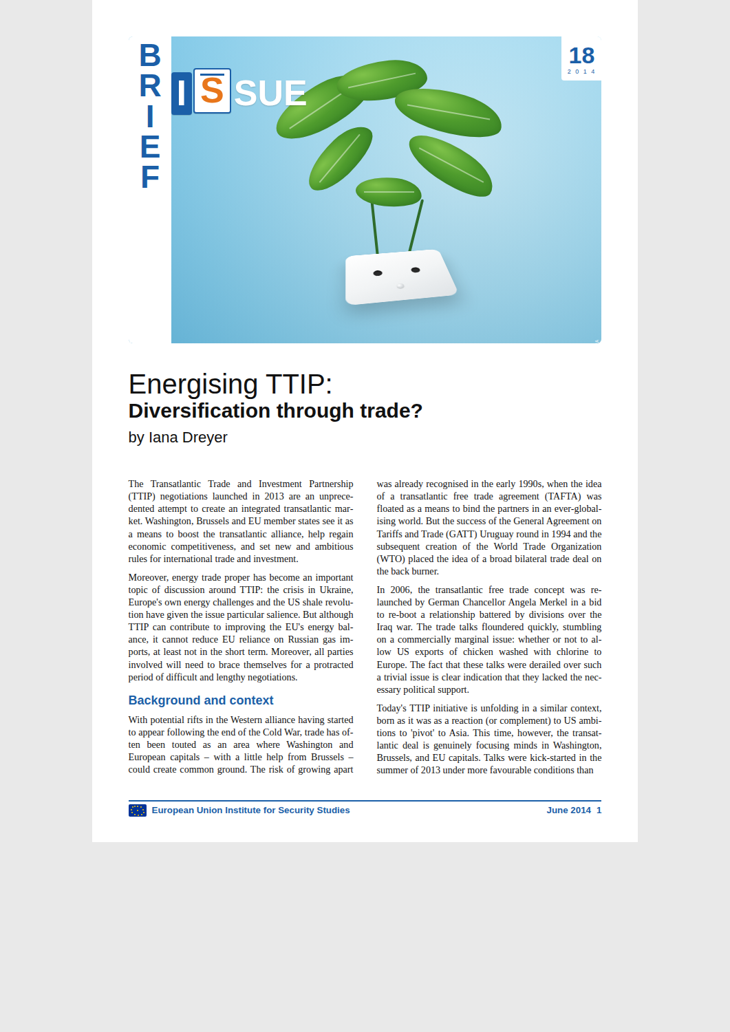BRIEF
I S SUE
18
2 0 1 4
SUPERSTOCK/SUPERSTOCK/SIPA
Energising TTIP: Diversification through trade?
by Iana Dreyer
The Transatlantic Trade and Investment Partnership (TTIP) negotiations launched in 2013 are an unprecedented attempt to create an integrated transatlantic market. Washington, Brussels and EU member states see it as a means to boost the transatlantic alliance, help regain economic competitiveness, and set new and ambitious rules for international trade and investment.
Moreover, energy trade proper has become an important topic of discussion around TTIP: the crisis in Ukraine, Europe's own energy challenges and the US shale revolution have given the issue particular salience. But although TTIP can contribute to improving the EU's energy balance, it cannot reduce EU reliance on Russian gas imports, at least not in the short term. Moreover, all parties involved will need to brace themselves for a protracted period of difficult and lengthy negotiations.
Background and context
With potential rifts in the Western alliance having started to appear following the end of the Cold War, trade has often been touted as an area where Washington and European capitals – with a little help from Brussels – could create common ground. The risk of growing apart was already recognised in the early 1990s, when the idea of a transatlantic free trade agreement (TAFTA) was floated as a means to bind the partners in an ever-globalising world. But the success of the General Agreement on Tariffs and Trade (GATT) Uruguay round in 1994 and the subsequent creation of the World Trade Organization (WTO) placed the idea of a broad bilateral trade deal on the back burner.
In 2006, the transatlantic free trade concept was relaunched by German Chancellor Angela Merkel in a bid to re-boot a relationship battered by divisions over the Iraq war. The trade talks floundered quickly, stumbling on a commercially marginal issue: whether or not to allow US exports of chicken washed with chlorine to Europe. The fact that these talks were derailed over such a trivial issue is clear indication that they lacked the necessary political support.
Today's TTIP initiative is unfolding in a similar context, born as it was as a reaction (or complement) to US ambitions to 'pivot' to Asia. This time, however, the transatlantic deal is genuinely focusing minds in Washington, Brussels, and EU capitals. Talks were kick-started in the summer of 2013 under more favourable conditions than
European Union Institute for Security Studies June 2014 1